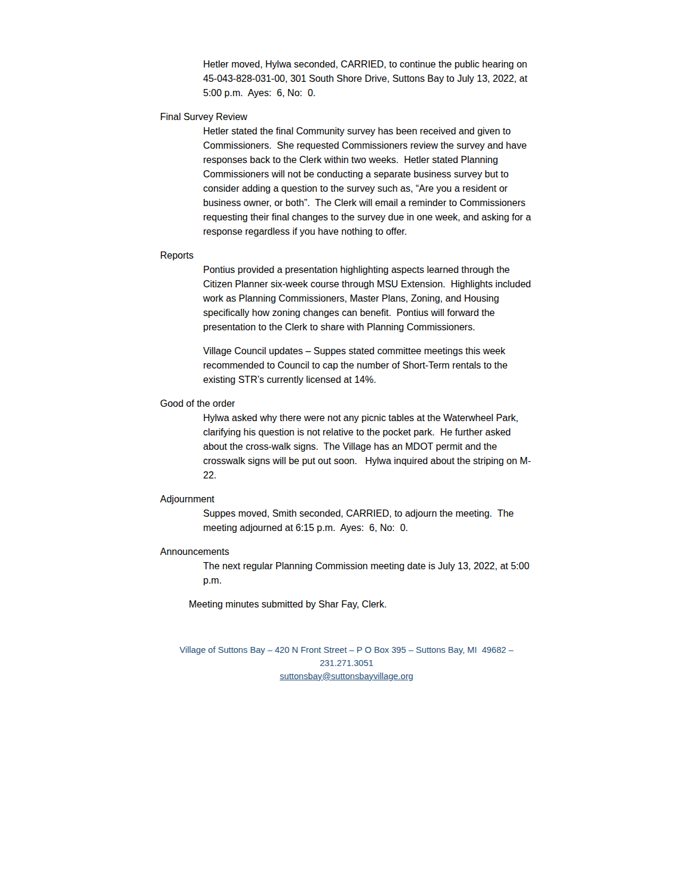Hetler moved, Hylwa seconded, CARRIED, to continue the public hearing on 45-043-828-031-00, 301 South Shore Drive, Suttons Bay to July 13, 2022, at 5:00 p.m. Ayes: 6, No: 0.
Final Survey Review
Hetler stated the final Community survey has been received and given to Commissioners. She requested Commissioners review the survey and have responses back to the Clerk within two weeks. Hetler stated Planning Commissioners will not be conducting a separate business survey but to consider adding a question to the survey such as, “Are you a resident or business owner, or both”. The Clerk will email a reminder to Commissioners requesting their final changes to the survey due in one week, and asking for a response regardless if you have nothing to offer.
Reports
Pontius provided a presentation highlighting aspects learned through the Citizen Planner six-week course through MSU Extension. Highlights included work as Planning Commissioners, Master Plans, Zoning, and Housing specifically how zoning changes can benefit. Pontius will forward the presentation to the Clerk to share with Planning Commissioners.
Village Council updates – Suppes stated committee meetings this week recommended to Council to cap the number of Short-Term rentals to the existing STR’s currently licensed at 14%.
Good of the order
Hylwa asked why there were not any picnic tables at the Waterwheel Park, clarifying his question is not relative to the pocket park. He further asked about the cross-walk signs. The Village has an MDOT permit and the crosswalk signs will be put out soon. Hylwa inquired about the striping on M-22.
Adjournment
Suppes moved, Smith seconded, CARRIED, to adjourn the meeting. The meeting adjourned at 6:15 p.m. Ayes: 6, No: 0.
Announcements
The next regular Planning Commission meeting date is July 13, 2022, at 5:00 p.m.
Meeting minutes submitted by Shar Fay, Clerk.
Village of Suttons Bay – 420 N Front Street – P O Box 395 – Suttons Bay, MI 49682 – 231.271.3051
suttonsbay@suttonsbayvillage.org